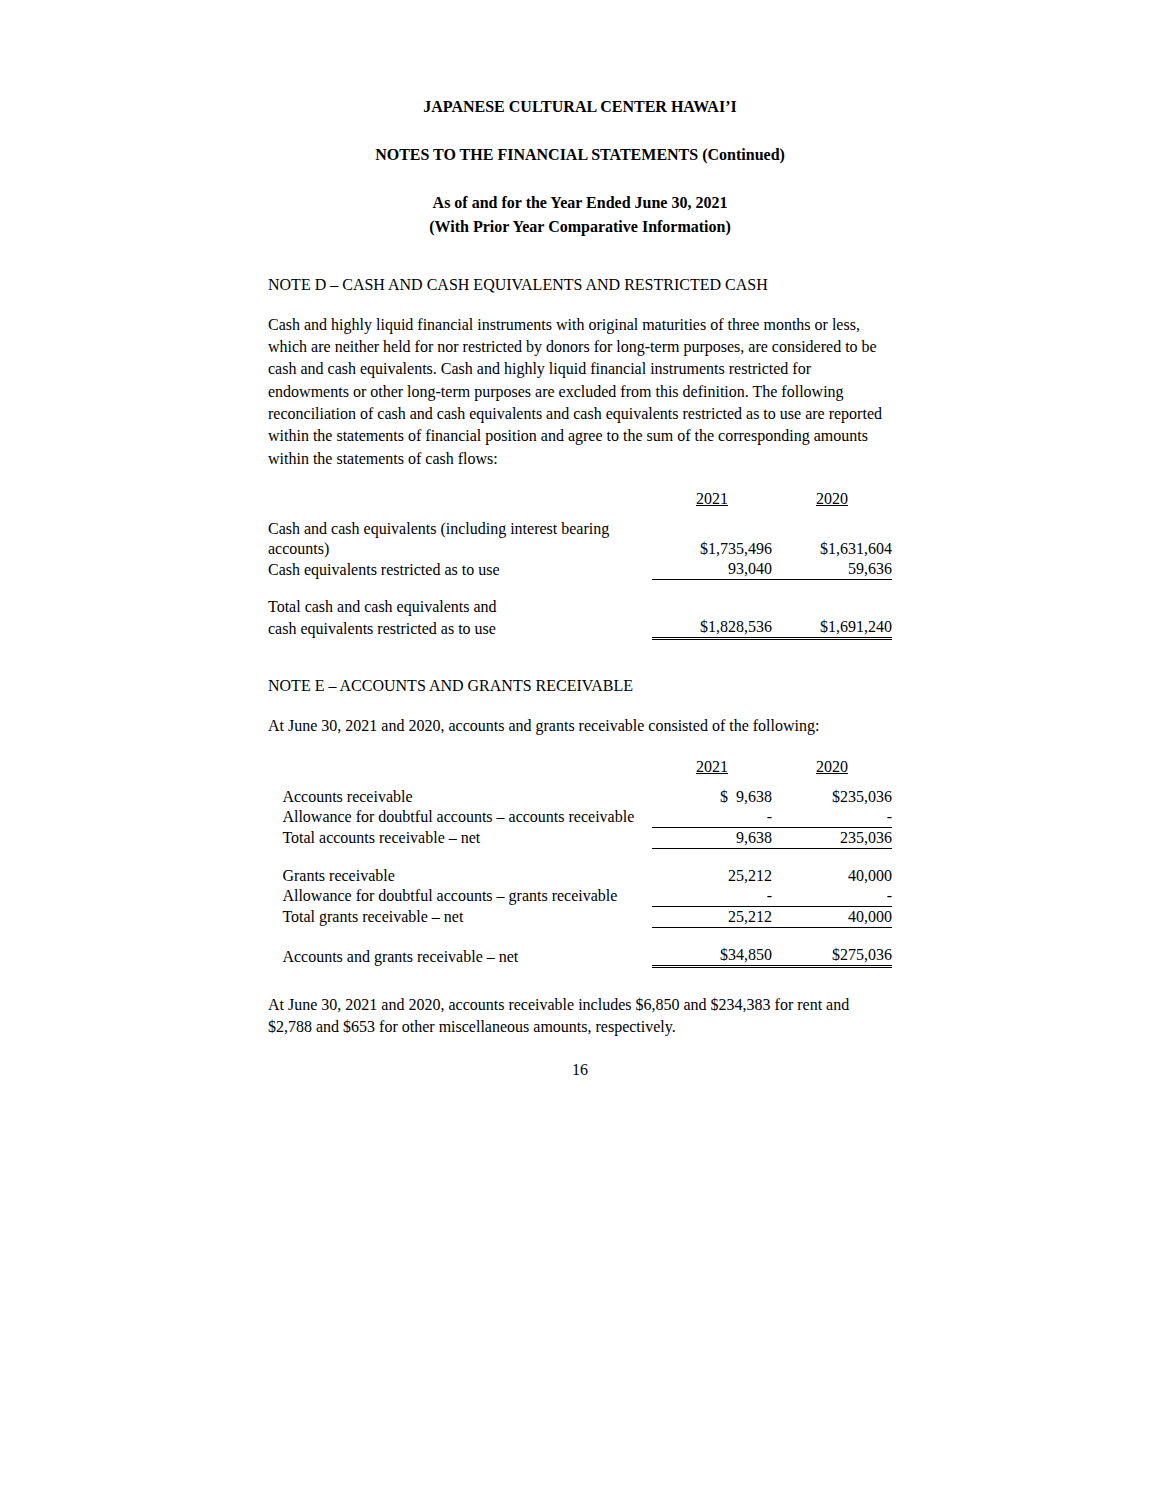JAPANESE CULTURAL CENTER HAWAI’I
NOTES TO THE FINANCIAL STATEMENTS (Continued)
As of and for the Year Ended June 30, 2021
(With Prior Year Comparative Information)
NOTE D – CASH AND CASH EQUIVALENTS AND RESTRICTED CASH
Cash and highly liquid financial instruments with original maturities of three months or less, which are neither held for nor restricted by donors for long-term purposes, are considered to be cash and cash equivalents. Cash and highly liquid financial instruments restricted for endowments or other long-term purposes are excluded from this definition. The following reconciliation of cash and cash equivalents and cash equivalents restricted as to use are reported within the statements of financial position and agree to the sum of the corresponding amounts within the statements of cash flows:
| | 2021 | 2020 |
| Cash and cash equivalents (including interest bearing accounts) | $1,735,496 | $1,631,604 |
| Cash equivalents restricted as to use | 93,040 | 59,636 |
| Total cash and cash equivalents and | | |
| cash equivalents restricted as to use | $1,828,536 | $1,691,240 |
NOTE E – ACCOUNTS AND GRANTS RECEIVABLE
At June 30, 2021 and 2020, accounts and grants receivable consisted of the following:
| | 2021 | 2020 |
| Accounts receivable | $ 9,638 | $235,036 |
| Allowance for doubtful accounts – accounts receivable | - | - |
| Total accounts receivable – net | 9,638 | 235,036 |
| Grants receivable | 25,212 | 40,000 |
| Allowance for doubtful accounts – grants receivable | - | - |
| Total grants receivable – net | 25,212 | 40,000 |
| Accounts and grants receivable – net | $34,850 | $275,036 |
At June 30, 2021 and 2020, accounts receivable includes $6,850 and $234,383 for rent and $2,788 and $653 for other miscellaneous amounts, respectively.
16